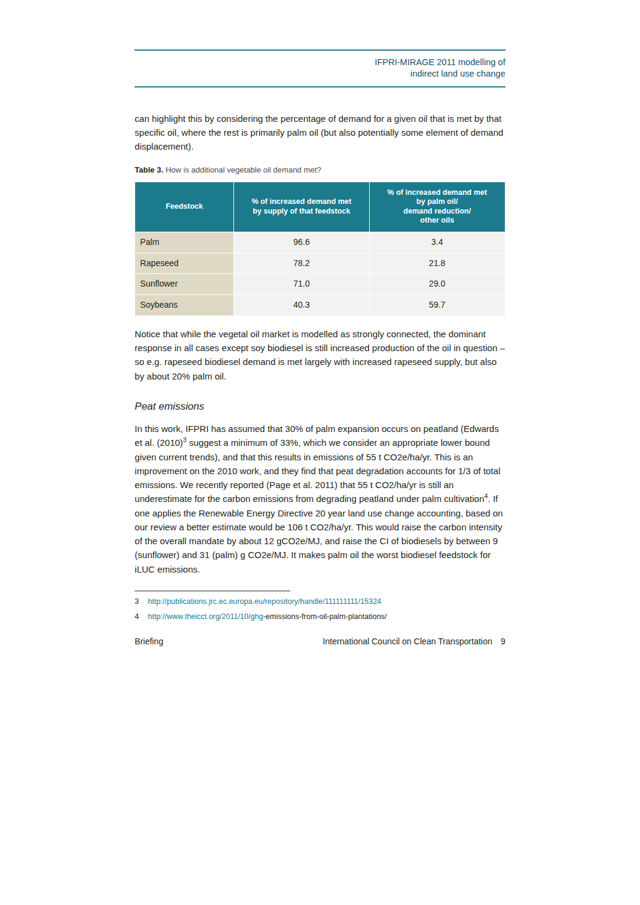IFPRI-MIRAGE 2011 modelling of indirect land use change
can highlight this by considering the percentage of demand for a given oil that is met by that specific oil, where the rest is primarily palm oil (but also potentially some element of demand displacement).
Table 3. How is additional vegetable oil demand met?
| Feedstock | % of increased demand met by supply of that feedstock | % of increased demand met by palm oil/ demand reduction/ other oils |
| --- | --- | --- |
| Palm | 96.6 | 3.4 |
| Rapeseed | 78.2 | 21.8 |
| Sunflower | 71.0 | 29.0 |
| Soybeans | 40.3 | 59.7 |
Notice that while the vegetal oil market is modelled as strongly connected, the dominant response in all cases except soy biodiesel is still increased production of the oil in question – so e.g. rapeseed biodiesel demand is met largely with increased rapeseed supply, but also by about 20% palm oil.
Peat emissions
In this work, IFPRI has assumed that 30% of palm expansion occurs on peatland (Edwards et al. (2010)3 suggest a minimum of 33%, which we consider an appropriate lower bound given current trends), and that this results in emissions of 55 t CO2e/ha/yr. This is an improvement on the 2010 work, and they find that peat degradation accounts for 1/3 of total emissions. We recently reported (Page et al. 2011) that 55 t CO2/ha/yr is still an underestimate for the carbon emissions from degrading peatland under palm cultivation4. If one applies the Renewable Energy Directive 20 year land use change accounting, based on our review a better estimate would be 106 t CO2/ha/yr. This would raise the carbon intensity of the overall mandate by about 12 gCO2e/MJ, and raise the CI of biodiesels by between 9 (sunflower) and 31 (palm) g CO2e/MJ. It makes palm oil the worst biodiesel feedstock for iLUC emissions.
3 http://publications.jrc.ec.europa.eu/repository/handle/111111111/15324
4 http://www.theicct.org/2011/10/ghg-emissions-from-oil-palm-plantations/
Briefing
International Council on Clean Transportation 9